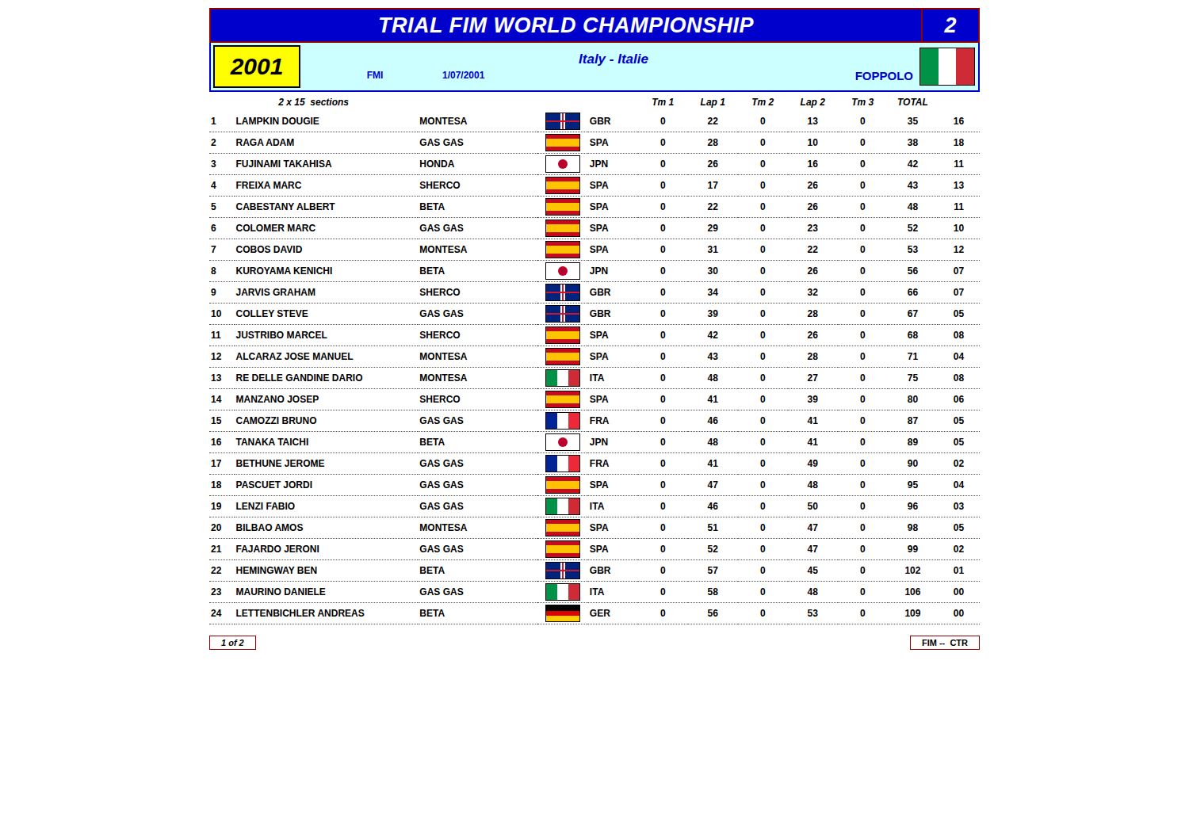TRIAL FIM WORLD CHAMPIONSHIP
2
2001
Italy - Italie
FMI 1/07/2001 FOPPOLO
| 2 x 15 sections | | | | Tm 1 | Lap 1 | Tm 2 | Lap 2 | Tm 3 | TOTAL | |
| --- | --- | --- | --- | --- | --- | --- | --- | --- | --- | --- |
| 1 | LAMPKIN DOUGIE | MONTESA | | GBR | 0 | 22 | 0 | 13 | 0 | 35 | 16 |
| 2 | RAGA ADAM | GAS GAS | | SPA | 0 | 28 | 0 | 10 | 0 | 38 | 18 |
| 3 | FUJINAMI TAKAHISA | HONDA | | JPN | 0 | 26 | 0 | 16 | 0 | 42 | 11 |
| 4 | FREIXA MARC | SHERCO | | SPA | 0 | 17 | 0 | 26 | 0 | 43 | 13 |
| 5 | CABESTANY ALBERT | BETA | | SPA | 0 | 22 | 0 | 26 | 0 | 48 | 11 |
| 6 | COLOMER MARC | GAS GAS | | SPA | 0 | 29 | 0 | 23 | 0 | 52 | 10 |
| 7 | COBOS DAVID | MONTESA | | SPA | 0 | 31 | 0 | 22 | 0 | 53 | 12 |
| 8 | KUROYAMA KENICHI | BETA | | JPN | 0 | 30 | 0 | 26 | 0 | 56 | 07 |
| 9 | JARVIS GRAHAM | SHERCO | | GBR | 0 | 34 | 0 | 32 | 0 | 66 | 07 |
| 10 | COLLEY STEVE | GAS GAS | | GBR | 0 | 39 | 0 | 28 | 0 | 67 | 05 |
| 11 | JUSTRIBO MARCEL | SHERCO | | SPA | 0 | 42 | 0 | 26 | 0 | 68 | 08 |
| 12 | ALCARAZ JOSE MANUEL | MONTESA | | SPA | 0 | 43 | 0 | 28 | 0 | 71 | 04 |
| 13 | RE DELLE GANDINE DARIO | MONTESA | | ITA | 0 | 48 | 0 | 27 | 0 | 75 | 08 |
| 14 | MANZANO JOSEP | SHERCO | | SPA | 0 | 41 | 0 | 39 | 0 | 80 | 06 |
| 15 | CAMOZZI BRUNO | GAS GAS | | FRA | 0 | 46 | 0 | 41 | 0 | 87 | 05 |
| 16 | TANAKA TAICHI | BETA | | JPN | 0 | 48 | 0 | 41 | 0 | 89 | 05 |
| 17 | BETHUNE JEROME | GAS GAS | | FRA | 0 | 41 | 0 | 49 | 0 | 90 | 02 |
| 18 | PASCUET JORDI | GAS GAS | | SPA | 0 | 47 | 0 | 48 | 0 | 95 | 04 |
| 19 | LENZI FABIO | GAS GAS | | ITA | 0 | 46 | 0 | 50 | 0 | 96 | 03 |
| 20 | BILBAO AMOS | MONTESA | | SPA | 0 | 51 | 0 | 47 | 0 | 98 | 05 |
| 21 | FAJARDO JERONI | GAS GAS | | SPA | 0 | 52 | 0 | 47 | 0 | 99 | 02 |
| 22 | HEMINGWAY BEN | BETA | | GBR | 0 | 57 | 0 | 45 | 0 | 102 | 01 |
| 23 | MAURINO DANIELE | GAS GAS | | ITA | 0 | 58 | 0 | 48 | 0 | 106 | 00 |
| 24 | LETTENBICHLER ANDREAS | BETA | | GER | 0 | 56 | 0 | 53 | 0 | 109 | 00 |
1 of 2
FIM -- CTR